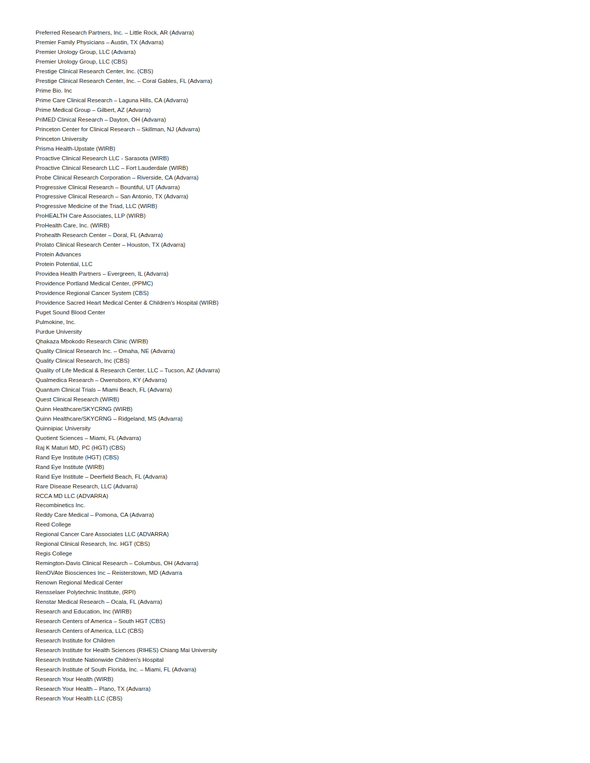Preferred Research Partners, Inc. – Little Rock, AR (Advarra)
Premier Family Physicians – Austin, TX (Advarra)
Premier Urology Group, LLC (Advarra)
Premier Urology Group, LLC (CBS)
Prestige Clinical Research Center, Inc. (CBS)
Prestige Clinical Research Center, Inc. – Coral Gables, FL (Advarra)
Prime Bio. Inc
Prime Care Clinical Research – Laguna Hills, CA (Advarra)
Prime Medical Group – Gilbert, AZ (Advarra)
PriMED Clinical Research – Dayton, OH (Advarra)
Princeton Center for Clinical Research – Skillman, NJ (Advarra)
Princeton University
Prisma Health-Upstate (WIRB)
Proactive Clinical Research LLC - Sarasota (WIRB)
Proactive Clinical Research LLC – Fort Lauderdale (WIRB)
Probe Clinical Research Corporation – Riverside, CA (Advarra)
Progressive Clinical Research – Bountiful, UT (Advarra)
Progressive Clinical Research – San Antonio, TX (Advarra)
Progressive Medicine of the Triad, LLC (WIRB)
ProHEALTH Care Associates, LLP (WIRB)
ProHealth Care, Inc. (WIRB)
Prohealth Research Center – Doral, FL (Advarra)
Prolato Clinical Research Center – Houston, TX (Advarra)
Protein Advances
Protein Potential, LLC
Providea Health Partners – Evergreen, IL (Advarra)
Providence Portland Medical Center, (PPMC)
Providence Regional Cancer System (CBS)
Providence Sacred Heart Medical Center & Children's Hospital (WIRB)
Puget Sound Blood Center
Pulmokine, Inc.
Purdue University
Qhakaza Mbokodo Research Clinic (WIRB)
Quality Clinical Research Inc. – Omaha, NE (Advarra)
Quality Clinical Research, Inc (CBS)
Quality of Life Medical & Research Center, LLC – Tucson, AZ (Advarra)
Qualmedica Research – Owensboro, KY (Advarra)
Quantum Clinical Trials – Miami Beach, FL (Advarra)
Quest Clinical Research (WIRB)
Quinn Healthcare/SKYCRNG (WIRB)
Quinn Healthcare/SKYCRNG – Ridgeland, MS (Advarra)
Quinnipiac University
Quotient Sciences – Miami, FL (Advarra)
Raj K Maturi MD, PC (HGT) (CBS)
Rand Eye Institute (HGT) (CBS)
Rand Eye Institute (WIRB)
Rand Eye Institute – Deerfield Beach, FL (Advarra)
Rare Disease Research, LLC (Advarra)
RCCA MD LLC (ADVARRA)
Recombinetics Inc.
Reddy Care Medical – Pomona, CA (Advarra)
Reed College
Regional Cancer Care Associates LLC (ADVARRA)
Regional Clinical Research, Inc. HGT (CBS)
Regis College
Remington-Davis Clinical Research – Columbus, OH (Advarra)
RenOVAte Biosciences Inc – Reisterstown, MD (Advarra
Renown Regional Medical Center
Rensselaer Polytechnic Institute, (RPI)
Renstar Medical Research – Ocala, FL (Advarra)
Research and Education, Inc (WIRB)
Research Centers of America – South HGT (CBS)
Research Centers of America, LLC (CBS)
Research Institute for Children
Research Institute for Health Sciences (RIHES) Chiang Mai University
Research Institute Nationwide Children's Hospital
Research Institute of South Florida, Inc. – Miami, FL (Advarra)
Research Your Health (WIRB)
Research Your Health – Plano, TX (Advarra)
Research Your Health LLC (CBS)